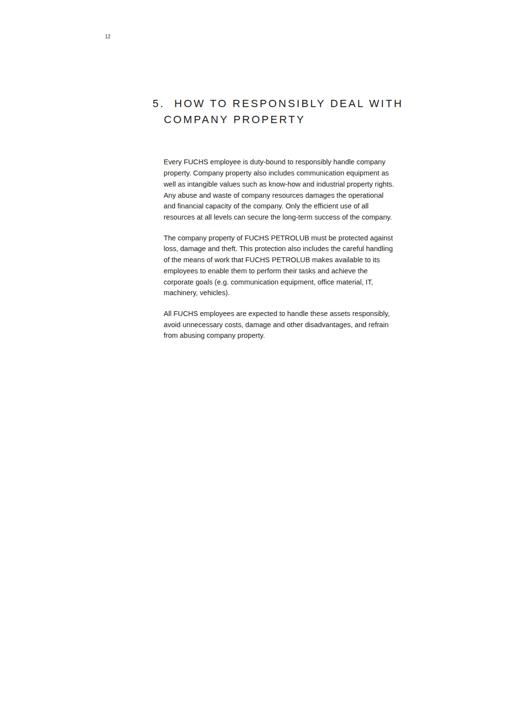12
5. How to responsibly deal with
company property
Every FUCHS employee is duty-bound to responsibly handle company property. Company property also includes communication equipment as well as intangible values such as know-how and industrial property rights. Any abuse and waste of company resources damages the operational and financial capacity of the company. Only the efficient use of all resources at all levels can secure the long-term success of the company.
The company property of FUCHS PETROLUB must be protected against loss, damage and theft. This protection also includes the careful handling of the means of work that FUCHS PETROLUB makes available to its employees to enable them to perform their tasks and achieve the corporate goals (e.g. communication equipment, office material, IT, machinery, vehicles).
All FUCHS employees are expected to handle these assets responsibly, avoid unnecessary costs, damage and other disadvantages, and refrain from abusing company property.